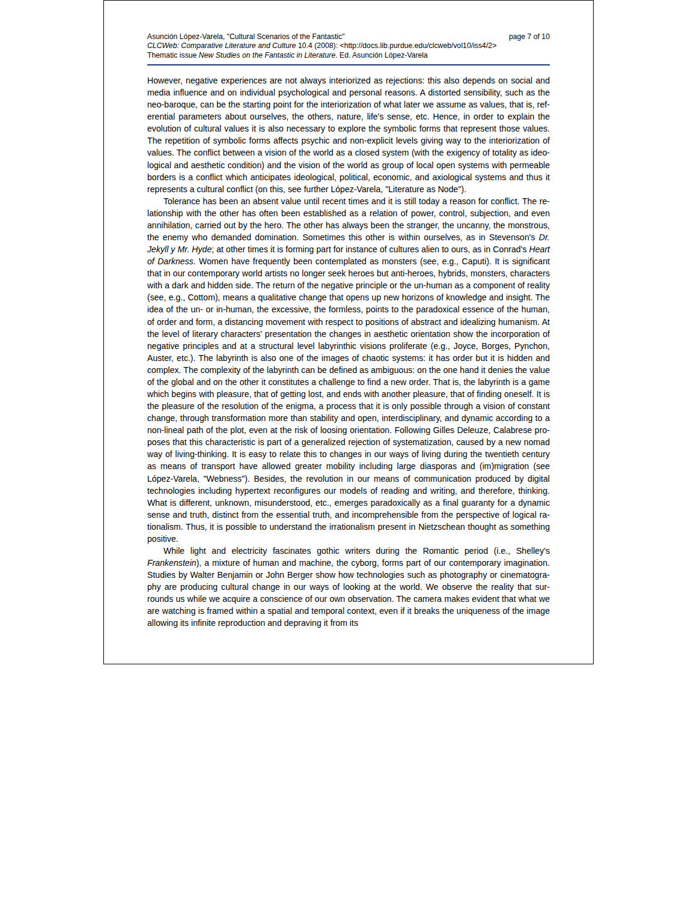Asunción López-Varela, "Cultural Scenarios of the Fantastic" page 7 of 10 CLCWeb: Comparative Literature and Culture 10.4 (2008): <http://docs.lib.purdue.edu/clcweb/vol10/iss4/2> Thematic issue New Studies on the Fantastic in Literature. Ed. Asunción López-Varela
However, negative experiences are not always interiorized as rejections: this also depends on social and media influence and on individual psychological and personal reasons. A distorted sensibility, such as the neo-baroque, can be the starting point for the interiorization of what later we assume as values, that is, referential parameters about ourselves, the others, nature, life's sense, etc. Hence, in order to explain the evolution of cultural values it is also necessary to explore the symbolic forms that represent those values. The repetition of symbolic forms affects psychic and non-explicit levels giving way to the interiorization of values. The conflict between a vision of the world as a closed system (with the exigency of totality as ideological and aesthetic condition) and the vision of the world as group of local open systems with permeable borders is a conflict which anticipates ideological, political, economic, and axiological systems and thus it represents a cultural conflict (on this, see further López-Varela, "Literature as Node").
Tolerance has been an absent value until recent times and it is still today a reason for conflict. The relationship with the other has often been established as a relation of power, control, subjection, and even annihilation, carried out by the hero. The other has always been the stranger, the uncanny, the monstrous, the enemy who demanded domination. Sometimes this other is within ourselves, as in Stevenson's Dr. Jekyll y Mr. Hyde; at other times it is forming part for instance of cultures alien to ours, as in Conrad's Heart of Darkness. Women have frequently been contemplated as monsters (see, e.g., Caputi). It is significant that in our contemporary world artists no longer seek heroes but anti-heroes, hybrids, monsters, characters with a dark and hidden side. The return of the negative principle or the un-human as a component of reality (see, e.g., Cottom), means a qualitative change that opens up new horizons of knowledge and insight. The idea of the un- or in-human, the excessive, the formless, points to the paradoxical essence of the human, of order and form, a distancing movement with respect to positions of abstract and idealizing humanism. At the level of literary characters' presentation the changes in aesthetic orientation show the incorporation of negative principles and at a structural level labyrinthic visions proliferate (e.g., Joyce, Borges, Pynchon, Auster, etc.). The labyrinth is also one of the images of chaotic systems: it has order but it is hidden and complex. The complexity of the labyrinth can be defined as ambiguous: on the one hand it denies the value of the global and on the other it constitutes a challenge to find a new order. That is, the labyrinth is a game which begins with pleasure, that of getting lost, and ends with another pleasure, that of finding oneself. It is the pleasure of the resolution of the enigma, a process that it is only possible through a vision of constant change, through transformation more than stability and open, interdisciplinary, and dynamic according to a non-lineal path of the plot, even at the risk of loosing orientation. Following Gilles Deleuze, Calabrese proposes that this characteristic is part of a generalized rejection of systematization, caused by a new nomad way of living-thinking. It is easy to relate this to changes in our ways of living during the twentieth century as means of transport have allowed greater mobility including large diasporas and (im)migration (see López-Varela, "Webness"). Besides, the revolution in our means of communication produced by digital technologies including hypertext reconfigures our models of reading and writing, and therefore, thinking. What is different, unknown, misunderstood, etc., emerges paradoxically as a final guaranty for a dynamic sense and truth, distinct from the essential truth, and incomprehensible from the perspective of logical rationalism. Thus, it is possible to understand the irrationalism present in Nietzschean thought as something positive.
While light and electricity fascinates gothic writers during the Romantic period (i.e., Shelley's Frankenstein), a mixture of human and machine, the cyborg, forms part of our contemporary imagination. Studies by Walter Benjamin or John Berger show how technologies such as photography or cinematography are producing cultural change in our ways of looking at the world. We observe the reality that surrounds us while we acquire a conscience of our own observation. The camera makes evident that what we are watching is framed within a spatial and temporal context, even if it breaks the uniqueness of the image allowing its infinite reproduction and depraving it from its